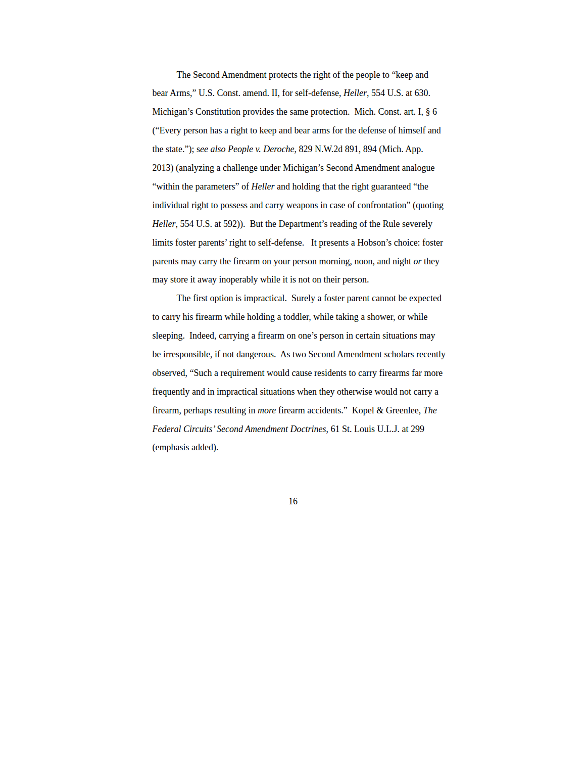The Second Amendment protects the right of the people to “keep and bear Arms,” U.S. Const. amend. II, for self-defense, Heller, 554 U.S. at 630. Michigan’s Constitution provides the same protection. Mich. Const. art. I, § 6 (“Every person has a right to keep and bear arms for the defense of himself and the state.”); see also People v. Deroche, 829 N.W.2d 891, 894 (Mich. App. 2013) (analyzing a challenge under Michigan’s Second Amendment analogue “within the parameters” of Heller and holding that the right guaranteed “the individual right to possess and carry weapons in case of confrontation” (quoting Heller, 554 U.S. at 592)). But the Department’s reading of the Rule severely limits foster parents’ right to self-defense. It presents a Hobson’s choice: foster parents may carry the firearm on your person morning, noon, and night or they may store it away inoperably while it is not on their person.
The first option is impractical. Surely a foster parent cannot be expected to carry his firearm while holding a toddler, while taking a shower, or while sleeping. Indeed, carrying a firearm on one’s person in certain situations may be irresponsible, if not dangerous. As two Second Amendment scholars recently observed, “Such a requirement would cause residents to carry firearms far more frequently and in impractical situations when they otherwise would not carry a firearm, perhaps resulting in more firearm accidents.” Kopel & Greenlee, The Federal Circuits’ Second Amendment Doctrines, 61 St. Louis U.L.J. at 299 (emphasis added).
16